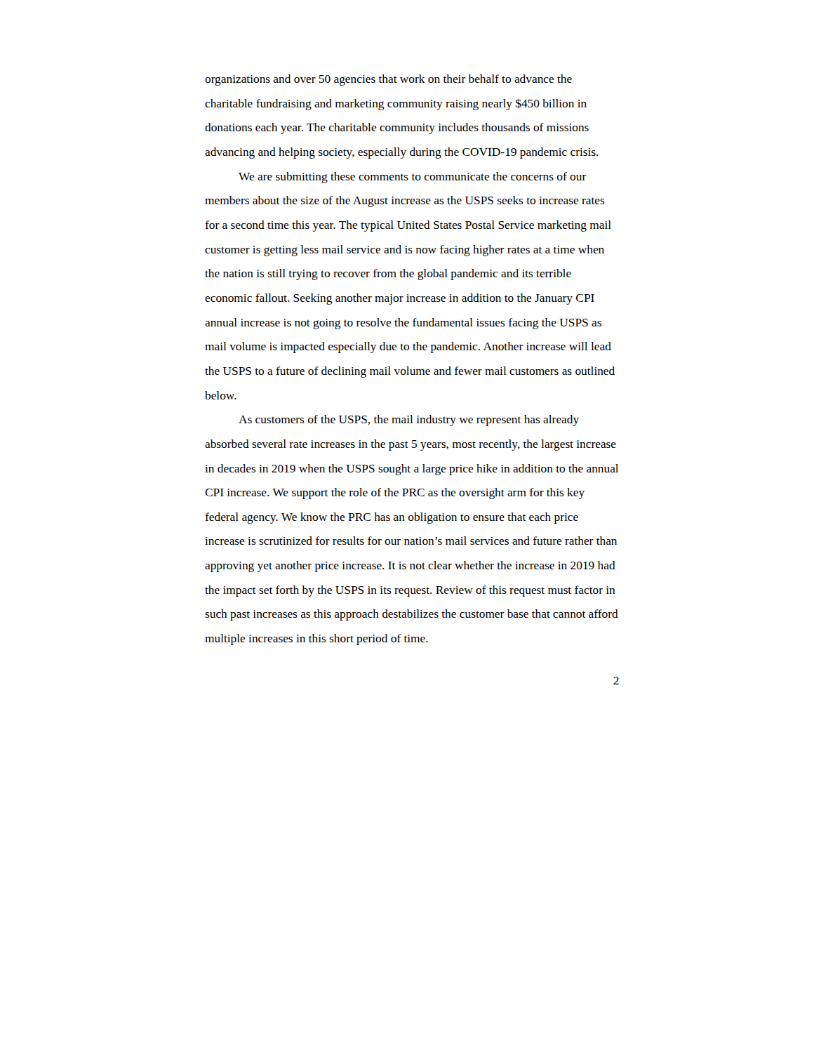organizations and over 50 agencies that work on their behalf to advance the charitable fundraising and marketing community raising nearly $450 billion in donations each year. The charitable community includes thousands of missions advancing and helping society, especially during the COVID-19 pandemic crisis.
We are submitting these comments to communicate the concerns of our members about the size of the August increase as the USPS seeks to increase rates for a second time this year. The typical United States Postal Service marketing mail customer is getting less mail service and is now facing higher rates at a time when the nation is still trying to recover from the global pandemic and its terrible economic fallout. Seeking another major increase in addition to the January CPI annual increase is not going to resolve the fundamental issues facing the USPS as mail volume is impacted especially due to the pandemic. Another increase will lead the USPS to a future of declining mail volume and fewer mail customers as outlined below.
As customers of the USPS, the mail industry we represent has already absorbed several rate increases in the past 5 years, most recently, the largest increase in decades in 2019 when the USPS sought a large price hike in addition to the annual CPI increase. We support the role of the PRC as the oversight arm for this key federal agency. We know the PRC has an obligation to ensure that each price increase is scrutinized for results for our nation’s mail services and future rather than approving yet another price increase. It is not clear whether the increase in 2019 had the impact set forth by the USPS in its request. Review of this request must factor in such past increases as this approach destabilizes the customer base that cannot afford multiple increases in this short period of time.
2